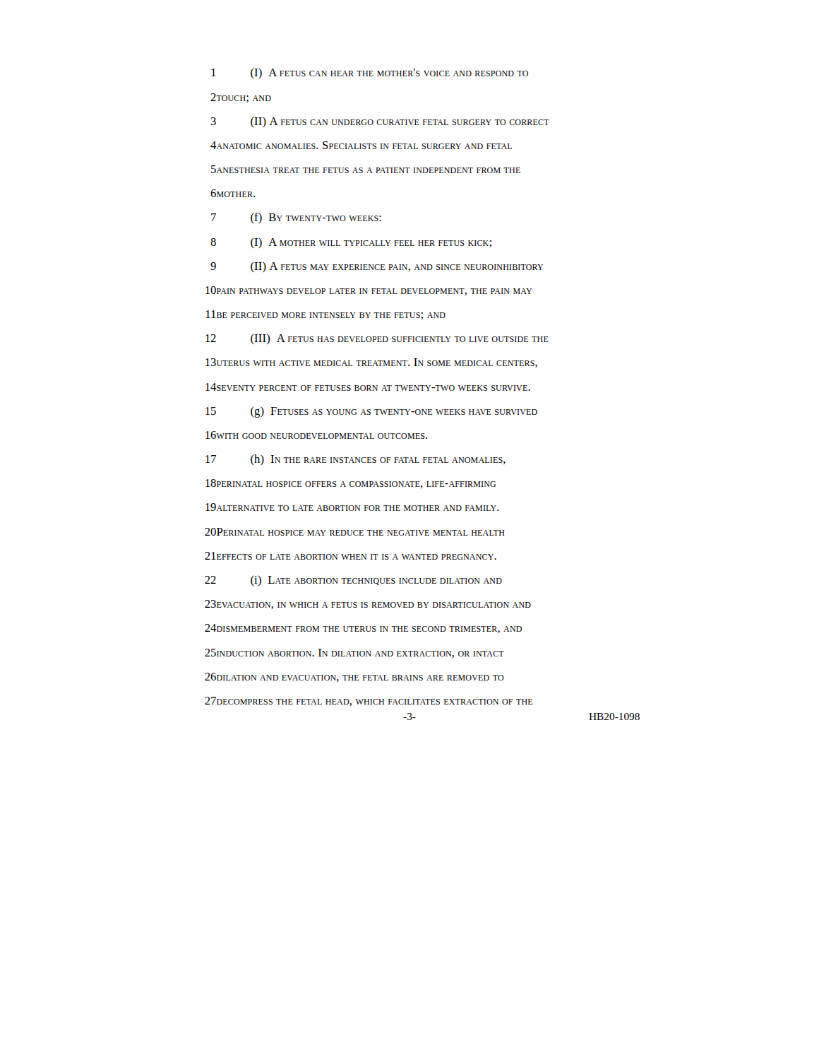| 1 | (I) A fetus can hear the mother's voice and respond to |
| 2 | touch; and |
| 3 | (II) A fetus can undergo curative fetal surgery to correct |
| 4 | anatomic anomalies. Specialists in fetal surgery and fetal |
| 5 | anesthesia treat the fetus as a patient independent from the |
| 6 | mother. |
| 7 | (f) By twenty-two weeks: |
| 8 | (I) A mother will typically feel her fetus kick; |
| 9 | (II) A fetus may experience pain, and since neuroinhibitory |
| 10 | pain pathways develop later in fetal development, the pain may |
| 11 | be perceived more intensely by the fetus; and |
| 12 | (III) A fetus has developed sufficiently to live outside the |
| 13 | uterus with active medical treatment. In some medical centers, |
| 14 | seventy percent of fetuses born at twenty-two weeks survive. |
| 15 | (g) Fetuses as young as twenty-one weeks have survived |
| 16 | with good neurodevelopmental outcomes. |
| 17 | (h) In the rare instances of fatal fetal anomalies, |
| 18 | perinatal hospice offers a compassionate, life-affirming |
| 19 | alternative to late abortion for the mother and family. |
| 20 | Perinatal hospice may reduce the negative mental health |
| 21 | effects of late abortion when it is a wanted pregnancy. |
| 22 | (i) Late abortion techniques include dilation and |
| 23 | evacuation, in which a fetus is removed by disarticulation and |
| 24 | dismemberment from the uterus in the second trimester, and |
| 25 | induction abortion. In dilation and extraction, or intact |
| 26 | dilation and evacuation, the fetal brains are removed to |
| 27 | decompress the fetal head, which facilitates extraction of the |
-3- HB20-1098